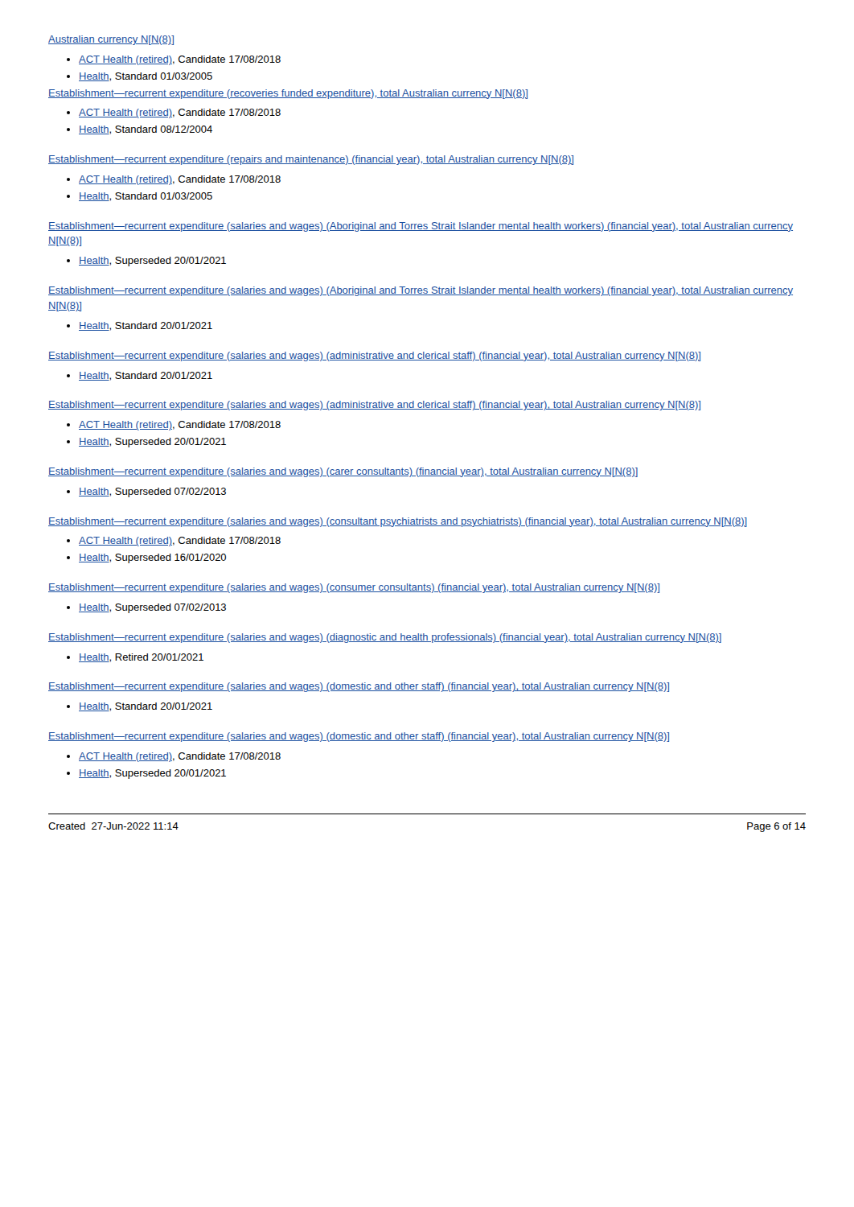Australian currency N[N(8)]
ACT Health (retired), Candidate 17/08/2018
Health, Standard 01/03/2005
Establishment—recurrent expenditure (recoveries funded expenditure), total Australian currency N[N(8)]
ACT Health (retired), Candidate 17/08/2018
Health, Standard 08/12/2004
Establishment—recurrent expenditure (repairs and maintenance) (financial year), total Australian currency N[N(8)]
ACT Health (retired), Candidate 17/08/2018
Health, Standard 01/03/2005
Establishment—recurrent expenditure (salaries and wages) (Aboriginal and Torres Strait Islander mental health workers) (financial year), total Australian currency N[N(8)]
Health, Superseded 20/01/2021
Establishment—recurrent expenditure (salaries and wages) (Aboriginal and Torres Strait Islander mental health workers) (financial year), total Australian currency N[N(8)]
Health, Standard 20/01/2021
Establishment—recurrent expenditure (salaries and wages) (administrative and clerical staff) (financial year), total Australian currency N[N(8)]
Health, Standard 20/01/2021
Establishment—recurrent expenditure (salaries and wages) (administrative and clerical staff) (financial year), total Australian currency N[N(8)]
ACT Health (retired), Candidate 17/08/2018
Health, Superseded 20/01/2021
Establishment—recurrent expenditure (salaries and wages) (carer consultants) (financial year), total Australian currency N[N(8)]
Health, Superseded 07/02/2013
Establishment—recurrent expenditure (salaries and wages) (consultant psychiatrists and psychiatrists) (financial year), total Australian currency N[N(8)]
ACT Health (retired), Candidate 17/08/2018
Health, Superseded 16/01/2020
Establishment—recurrent expenditure (salaries and wages) (consumer consultants) (financial year), total Australian currency N[N(8)]
Health, Superseded 07/02/2013
Establishment—recurrent expenditure (salaries and wages) (diagnostic and health professionals) (financial year), total Australian currency N[N(8)]
Health, Retired 20/01/2021
Establishment—recurrent expenditure (salaries and wages) (domestic and other staff) (financial year), total Australian currency N[N(8)]
Health, Standard 20/01/2021
Establishment—recurrent expenditure (salaries and wages) (domestic and other staff) (financial year), total Australian currency N[N(8)]
ACT Health (retired), Candidate 17/08/2018
Health, Superseded 20/01/2021
Created 27-Jun-2022 11:14 Page 6 of 14